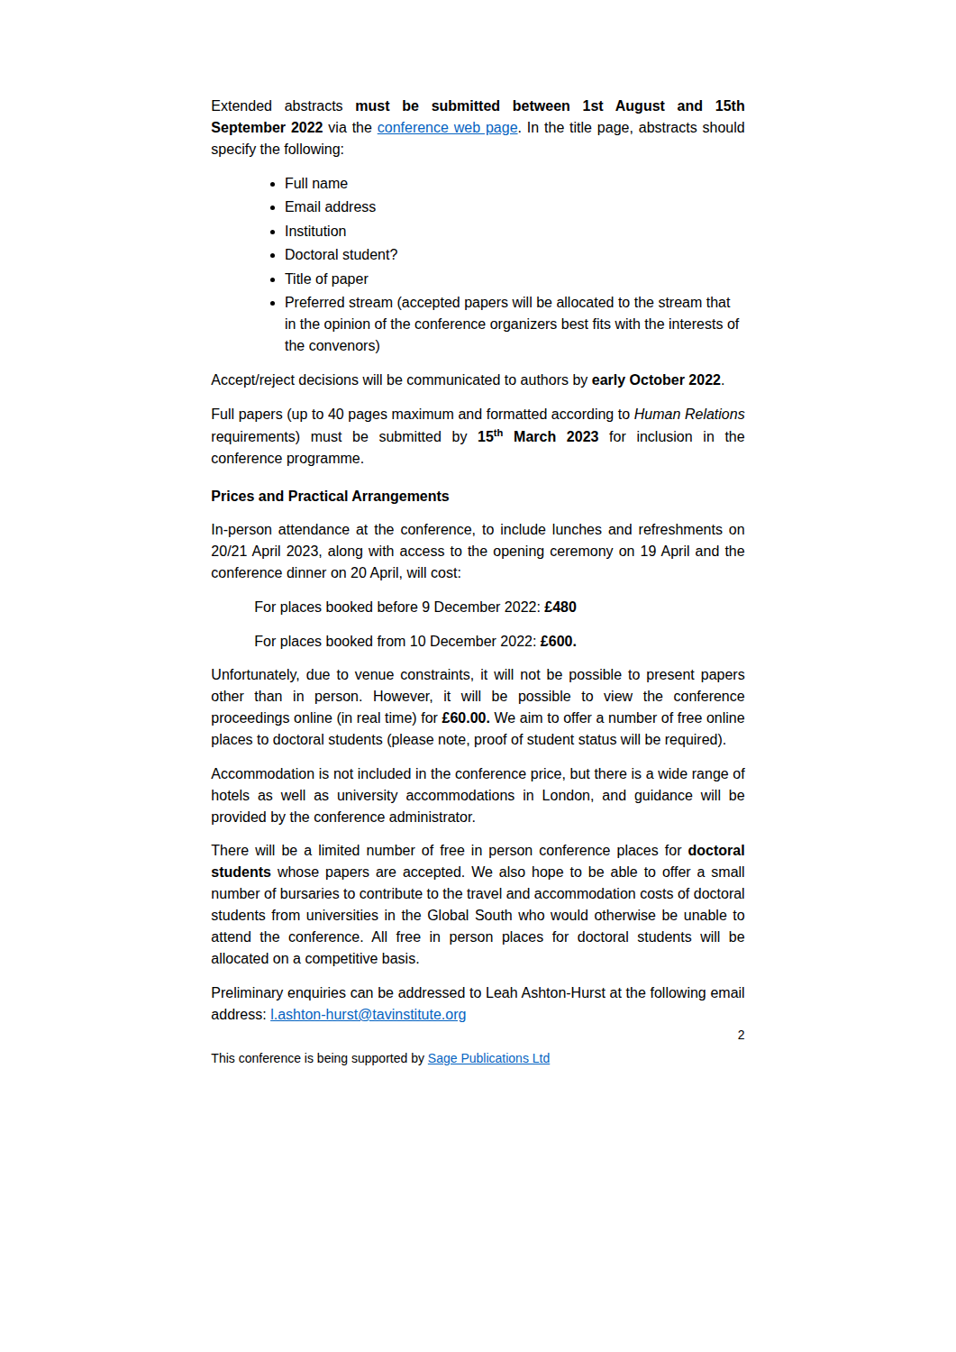Extended abstracts must be submitted between 1st August and 15th September 2022 via the conference web page. In the title page, abstracts should specify the following:
Full name
Email address
Institution
Doctoral student?
Title of paper
Preferred stream (accepted papers will be allocated to the stream that in the opinion of the conference organizers best fits with the interests of the convenors)
Accept/reject decisions will be communicated to authors by early October 2022.
Full papers (up to 40 pages maximum and formatted according to Human Relations requirements) must be submitted by 15th March 2023 for inclusion in the conference programme.
Prices and Practical Arrangements
In-person attendance at the conference, to include lunches and refreshments on 20/21 April 2023, along with access to the opening ceremony on 19 April and the conference dinner on 20 April, will cost:
For places booked before 9 December 2022: £480
For places booked from 10 December 2022: £600.
Unfortunately, due to venue constraints, it will not be possible to present papers other than in person. However, it will be possible to view the conference proceedings online (in real time) for £60.00. We aim to offer a number of free online places to doctoral students (please note, proof of student status will be required).
Accommodation is not included in the conference price, but there is a wide range of hotels as well as university accommodations in London, and guidance will be provided by the conference administrator.
There will be a limited number of free in person conference places for doctoral students whose papers are accepted. We also hope to be able to offer a small number of bursaries to contribute to the travel and accommodation costs of doctoral students from universities in the Global South who would otherwise be unable to attend the conference. All free in person places for doctoral students will be allocated on a competitive basis.
Preliminary enquiries can be addressed to Leah Ashton-Hurst at the following email address: l.ashton-hurst@tavinstitute.org
2
This conference is being supported by Sage Publications Ltd